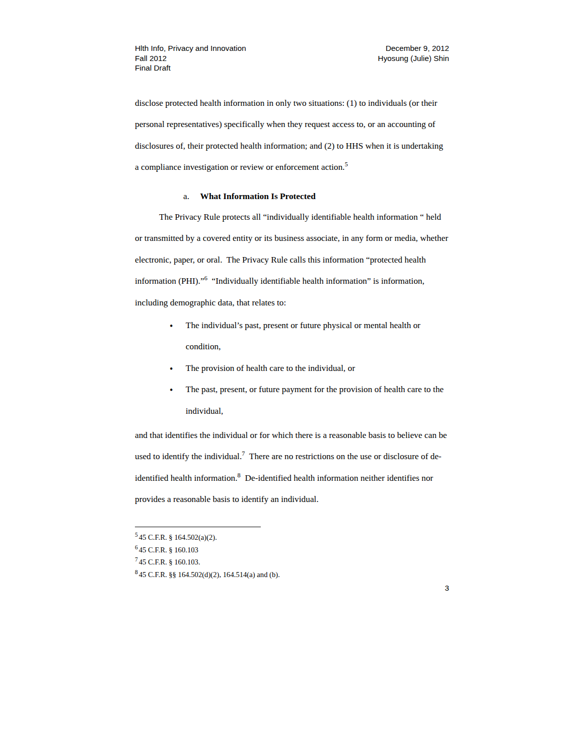Hlth Info, Privacy and Innovation
December 9, 2012
Fall 2012
Hyosung (Julie) Shin
Final Draft
disclose protected health information in only two situations: (1) to individuals (or their personal representatives) specifically when they request access to, or an accounting of disclosures of, their protected health information; and (2) to HHS when it is undertaking a compliance investigation or review or enforcement action.5
a. What Information Is Protected
The Privacy Rule protects all “individually identifiable health information “ held or transmitted by a covered entity or its business associate, in any form or media, whether electronic, paper, or oral. The Privacy Rule calls this information “protected health information (PHI).”6 “Individually identifiable health information” is information, including demographic data, that relates to:
The individual’s past, present or future physical or mental health or condition,
The provision of health care to the individual, or
The past, present, or future payment for the provision of health care to the individual,
and that identifies the individual or for which there is a reasonable basis to believe can be used to identify the individual.7 There are no restrictions on the use or disclosure of de-identified health information.8 De-identified health information neither identifies nor provides a reasonable basis to identify an individual.
545 C.F.R. § 164.502(a)(2).
645 C.F.R. § 160.103
745 C.F.R. § 160.103.
845 C.F.R. §§ 164.502(d)(2), 164.514(a) and (b).
3